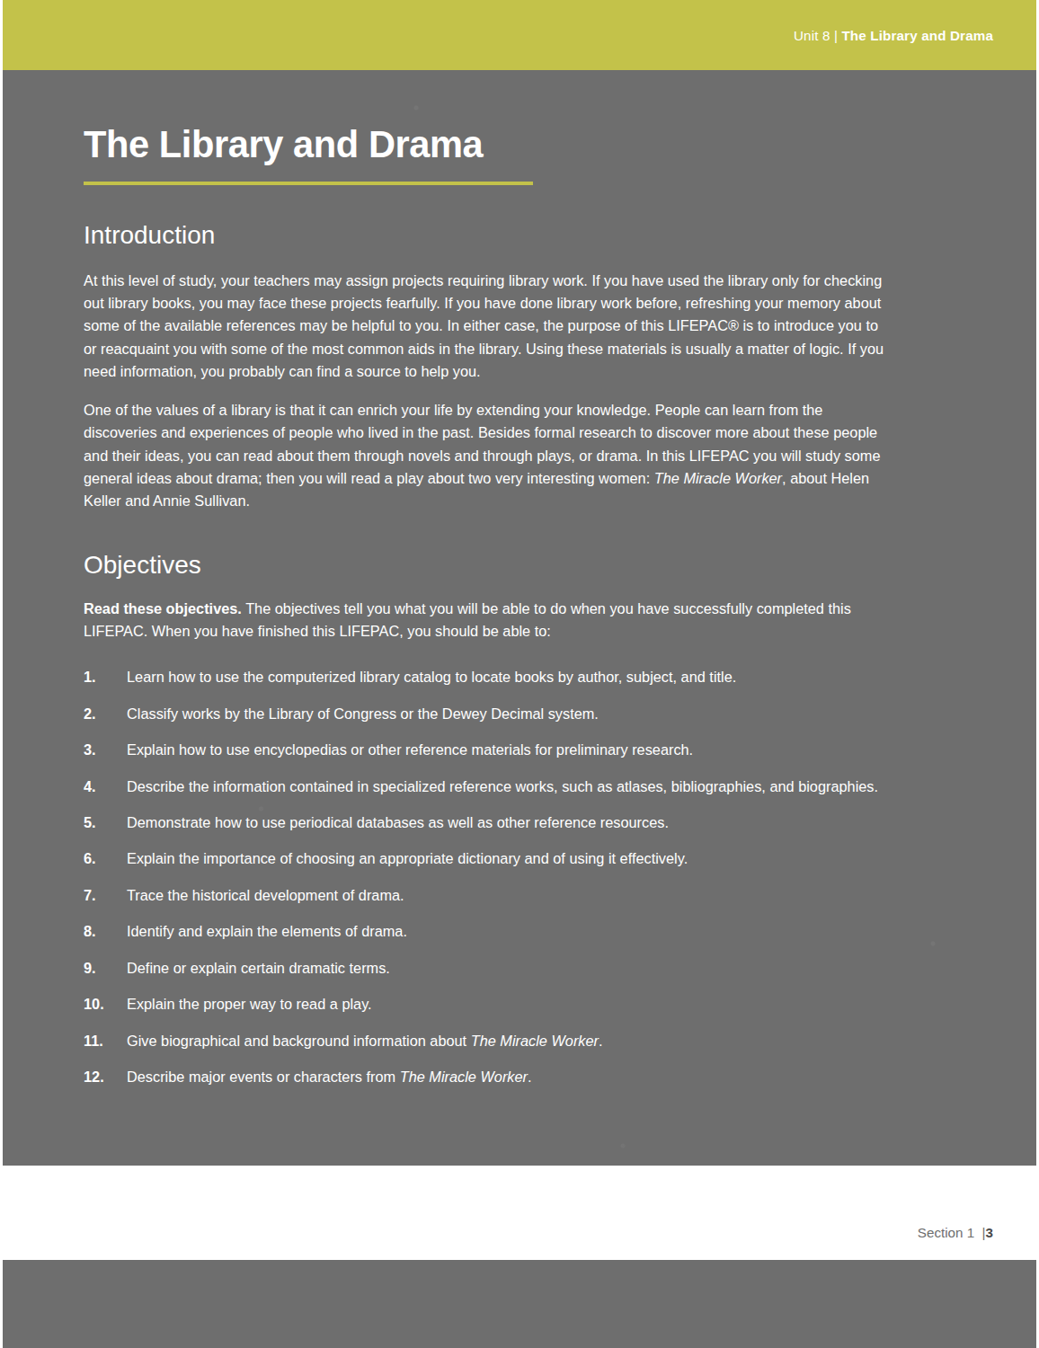Unit 8 | The Library and Drama
The Library and Drama
Introduction
At this level of study, your teachers may assign projects requiring library work. If you have used the library only for checking out library books, you may face these projects fearfully. If you have done library work before, refreshing your memory about some of the available references may be helpful to you. In either case, the purpose of this LIFEPAC® is to introduce you to or reacquaint you with some of the most common aids in the library. Using these materials is usually a matter of logic. If you need information, you probably can find a source to help you.
One of the values of a library is that it can enrich your life by extending your knowledge. People can learn from the discoveries and experiences of people who lived in the past. Besides formal research to discover more about these people and their ideas, you can read about them through novels and through plays, or drama. In this LIFEPAC you will study some general ideas about drama; then you will read a play about two very interesting women: The Miracle Worker, about Helen Keller and Annie Sullivan.
Objectives
Read these objectives. The objectives tell you what you will be able to do when you have successfully completed this LIFEPAC. When you have finished this LIFEPAC, you should be able to:
Learn how to use the computerized library catalog to locate books by author, subject, and title.
Classify works by the Library of Congress or the Dewey Decimal system.
Explain how to use encyclopedias or other reference materials for preliminary research.
Describe the information contained in specialized reference works, such as atlases, bibliographies, and biographies.
Demonstrate how to use periodical databases as well as other reference resources.
Explain the importance of choosing an appropriate dictionary and of using it effectively.
Trace the historical development of drama.
Identify and explain the elements of drama.
Define or explain certain dramatic terms.
Explain the proper way to read a play.
Give biographical and background information about The Miracle Worker.
Describe major events or characters from The Miracle Worker.
Section 1 |3